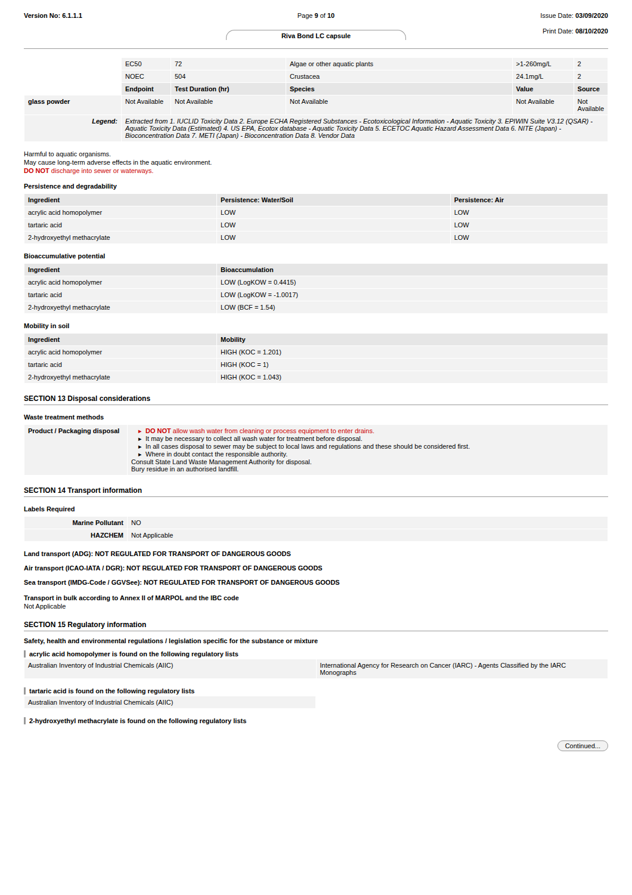Version No: 6.1.1.1
Page 9 of 10
Issue Date: 03/09/2020
Print Date: 08/10/2020
Riva Bond LC capsule
| | EC50 | 72 | Algae or other aquatic plants | >1-260mg/L | 2 |
| | NOEC | 504 | Crustacea | 24.1mg/L | 2 |
| | Endpoint | Test Duration (hr) | Species | Value | Source |
| glass powder | Not Available | Not Available | Not Available | Not Available | Not Available |
| Legend: | Extracted from 1. IUCLID Toxicity Data 2. Europe ECHA Registered Substances - Ecotoxicological Information - Aquatic Toxicity 3. EPIWIN Suite V3.12 (QSAR) - Aquatic Toxicity Data (Estimated) 4. US EPA, Ecotox database - Aquatic Toxicity Data 5. ECETOC Aquatic Hazard Assessment Data 6. NITE (Japan) - Bioconcentration Data 7. METI (Japan) - Bioconcentration Data 8. Vendor Data |
Harmful to aquatic organisms.
May cause long-term adverse effects in the aquatic environment.
DO NOT discharge into sewer or waterways.
Persistence and degradability
| Ingredient | Persistence: Water/Soil | Persistence: Air |
| acrylic acid homopolymer | LOW | LOW |
| tartaric acid | LOW | LOW |
| 2-hydroxyethyl methacrylate | LOW | LOW |
Bioaccumulative potential
| Ingredient | Bioaccumulation |
| acrylic acid homopolymer | LOW (LogKOW = 0.4415) |
| tartaric acid | LOW (LogKOW = -1.0017) |
| 2-hydroxyethyl methacrylate | LOW (BCF = 1.54) |
Mobility in soil
| Ingredient | Mobility |
| acrylic acid homopolymer | HIGH (KOC = 1.201) |
| tartaric acid | HIGH (KOC = 1) |
| 2-hydroxyethyl methacrylate | HIGH (KOC = 1.043) |
SECTION 13 Disposal considerations
Waste treatment methods
| Product / Packaging disposal | DO NOT allow wash water from cleaning or process equipment to enter drains. It may be necessary to collect all wash water for treatment before disposal. In all cases disposal to sewer may be subject to local laws and regulations and these should be considered first. Where in doubt contact the responsible authority. Consult State Land Waste Management Authority for disposal. Bury residue in an authorised landfill. |
SECTION 14 Transport information
Labels Required
| Marine Pollutant | NO |
| HAZCHEM | Not Applicable |
Land transport (ADG): NOT REGULATED FOR TRANSPORT OF DANGEROUS GOODS
Air transport (ICAO-IATA / DGR): NOT REGULATED FOR TRANSPORT OF DANGEROUS GOODS
Sea transport (IMDG-Code / GGVSee): NOT REGULATED FOR TRANSPORT OF DANGEROUS GOODS
Transport in bulk according to Annex II of MARPOL and the IBC code
Not Applicable
SECTION 15 Regulatory information
Safety, health and environmental regulations / legislation specific for the substance or mixture
acrylic acid homopolymer is found on the following regulatory lists
| Australian Inventory of Industrial Chemicals (AIIC) | International Agency for Research on Cancer (IARC) - Agents Classified by the IARC Monographs |
tartaric acid is found on the following regulatory lists
| Australian Inventory of Industrial Chemicals (AIIC) |
2-hydroxyethyl methacrylate is found on the following regulatory lists
Continued...